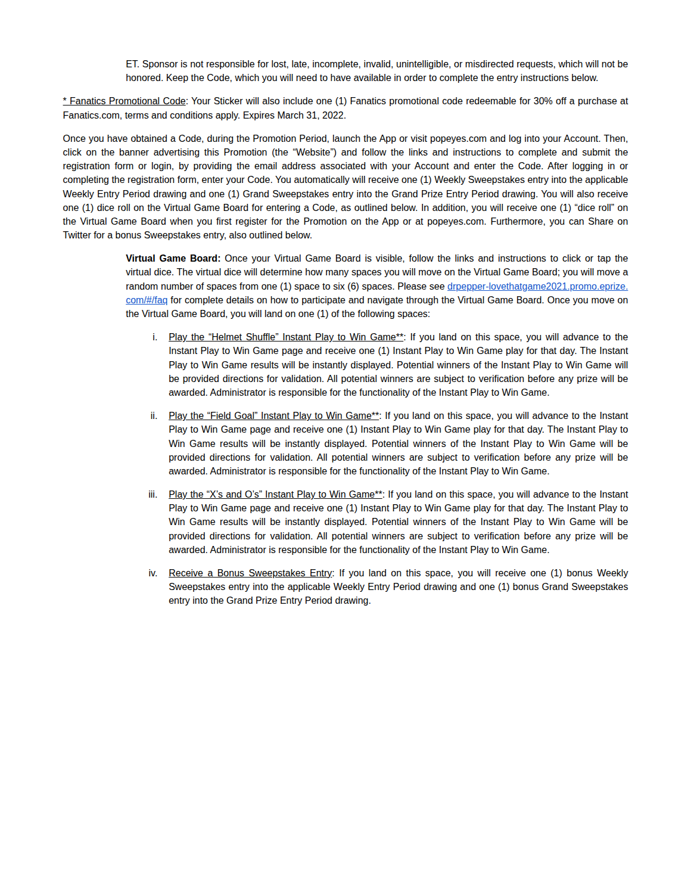ET. Sponsor is not responsible for lost, late, incomplete, invalid, unintelligible, or misdirected requests, which will not be honored. Keep the Code, which you will need to have available in order to complete the entry instructions below.
* Fanatics Promotional Code: Your Sticker will also include one (1) Fanatics promotional code redeemable for 30% off a purchase at Fanatics.com, terms and conditions apply. Expires March 31, 2022.
Once you have obtained a Code, during the Promotion Period, launch the App or visit popeyes.com and log into your Account. Then, click on the banner advertising this Promotion (the “Website”) and follow the links and instructions to complete and submit the registration form or login, by providing the email address associated with your Account and enter the Code. After logging in or completing the registration form, enter your Code. You automatically will receive one (1) Weekly Sweepstakes entry into the applicable Weekly Entry Period drawing and one (1) Grand Sweepstakes entry into the Grand Prize Entry Period drawing. You will also receive one (1) dice roll on the Virtual Game Board for entering a Code, as outlined below. In addition, you will receive one (1) “dice roll” on the Virtual Game Board when you first register for the Promotion on the App or at popeyes.com. Furthermore, you can Share on Twitter for a bonus Sweepstakes entry, also outlined below.
Virtual Game Board: Once your Virtual Game Board is visible, follow the links and instructions to click or tap the virtual dice. The virtual dice will determine how many spaces you will move on the Virtual Game Board; you will move a random number of spaces from one (1) space to six (6) spaces. Please see drpepper-lovethatgame2021.promo.eprize.com/#/faq for complete details on how to participate and navigate through the Virtual Game Board. Once you move on the Virtual Game Board, you will land on one (1) of the following spaces:
Play the “Helmet Shuffle” Instant Play to Win Game**: If you land on this space, you will advance to the Instant Play to Win Game page and receive one (1) Instant Play to Win Game play for that day. The Instant Play to Win Game results will be instantly displayed. Potential winners of the Instant Play to Win Game will be provided directions for validation. All potential winners are subject to verification before any prize will be awarded. Administrator is responsible for the functionality of the Instant Play to Win Game.
Play the “Field Goal” Instant Play to Win Game**: If you land on this space, you will advance to the Instant Play to Win Game page and receive one (1) Instant Play to Win Game play for that day. The Instant Play to Win Game results will be instantly displayed. Potential winners of the Instant Play to Win Game will be provided directions for validation. All potential winners are subject to verification before any prize will be awarded. Administrator is responsible for the functionality of the Instant Play to Win Game.
Play the “X’s and O’s” Instant Play to Win Game**: If you land on this space, you will advance to the Instant Play to Win Game page and receive one (1) Instant Play to Win Game play for that day. The Instant Play to Win Game results will be instantly displayed. Potential winners of the Instant Play to Win Game will be provided directions for validation. All potential winners are subject to verification before any prize will be awarded. Administrator is responsible for the functionality of the Instant Play to Win Game.
Receive a Bonus Sweepstakes Entry: If you land on this space, you will receive one (1) bonus Weekly Sweepstakes entry into the applicable Weekly Entry Period drawing and one (1) bonus Grand Sweepstakes entry into the Grand Prize Entry Period drawing.